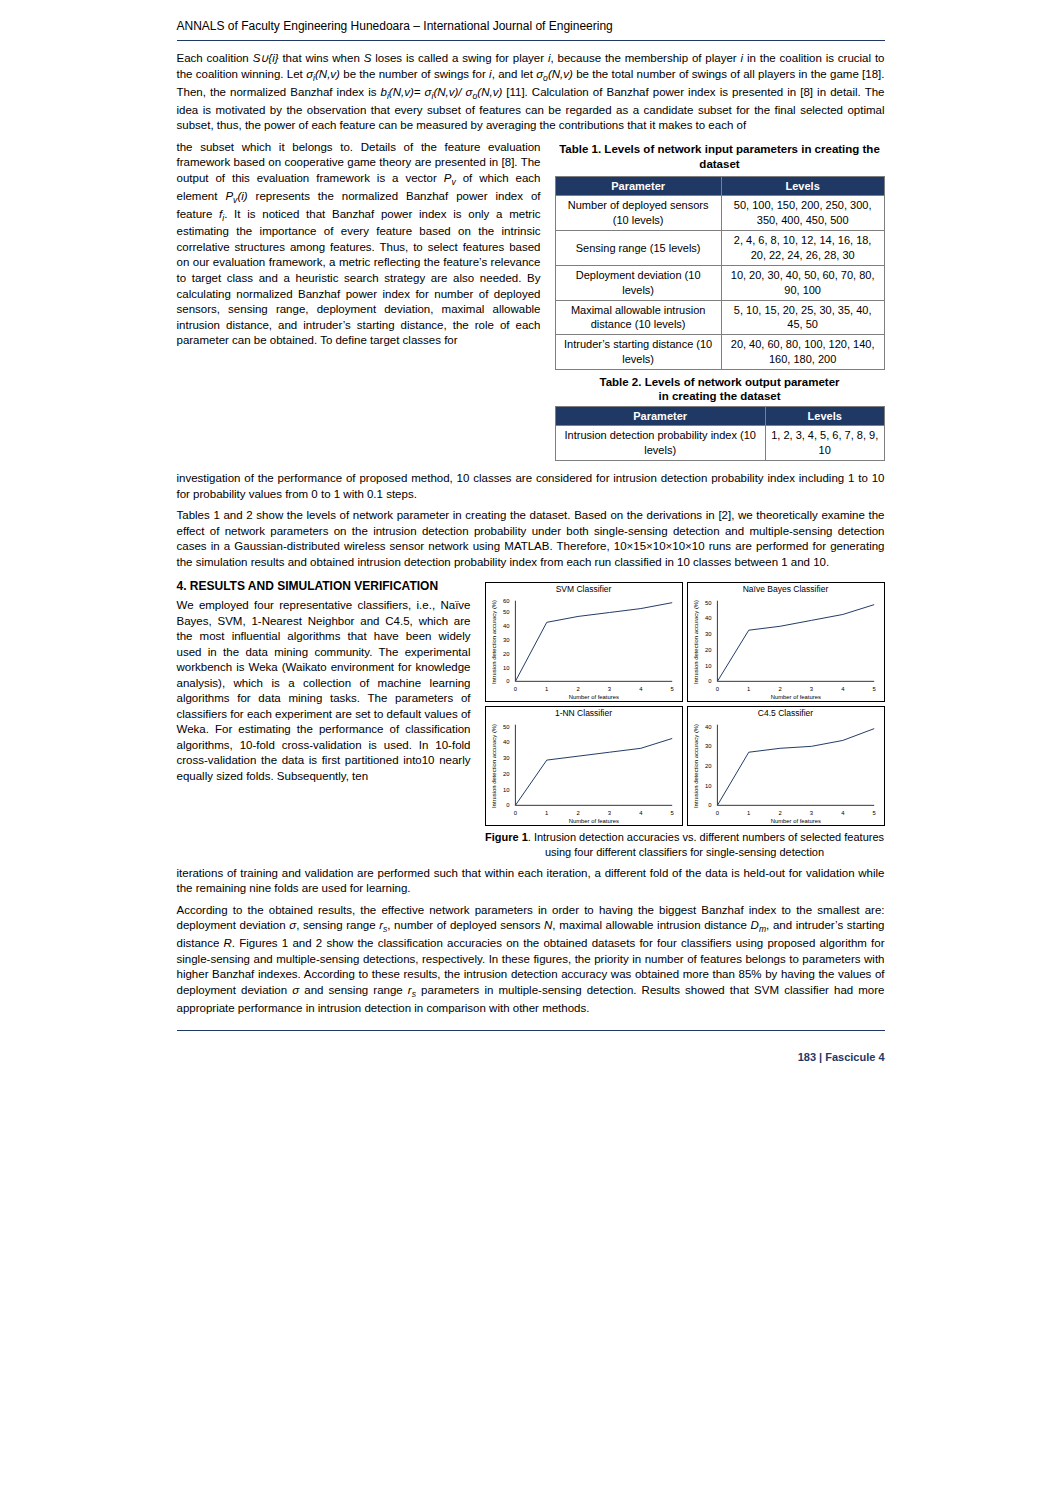ANNALS of Faculty Engineering Hunedoara – International Journal of Engineering
Each coalition S∪{i} that wins when S loses is called a swing for player i, because the membership of player i in the coalition is crucial to the coalition winning. Let σi(N,v) be the number of swings for i, and let σo(N,v) be the total number of swings of all players in the game [18]. Then, the normalized Banzhaf index is bi(N,v)= σi(N,v)/ σo(N,v) [11]. Calculation of Banzhaf power index is presented in [8] in detail. The idea is motivated by the observation that every subset of features can be regarded as a candidate subset for the final selected optimal subset, thus, the power of each feature can be measured by averaging the contributions that it makes to each of
Table 1. Levels of network input parameters in creating the dataset
| Parameter | Levels |
| --- | --- |
| Number of deployed sensors (10 levels) | 50, 100, 150, 200, 250, 300, 350, 400, 450, 500 |
| Sensing range (15 levels) | 2, 4, 6, 8, 10, 12, 14, 16, 18, 20, 22, 24, 26, 28, 30 |
| Deployment deviation (10 levels) | 10, 20, 30, 40, 50, 60, 70, 80, 90, 100 |
| Maximal allowable intrusion distance (10 levels) | 5, 10, 15, 20, 25, 30, 35, 40, 45, 50 |
| Intruder’s starting distance (10 levels) | 20, 40, 60, 80, 100, 120, 140, 160, 180, 200 |
Table 2. Levels of network output parameter
in creating the dataset
| Parameter | Levels |
| --- | --- |
| Intrusion detection probability index (10 levels) | 1, 2, 3, 4, 5, 6, 7, 8, 9, 10 |
the subset which it belongs to. Details of the feature evaluation framework based on cooperative game theory are presented in [8]. The output of this evaluation framework is a vector Pv of which each element Pv(i) represents the normalized Banzhaf power index of feature fi. It is noticed that Banzhaf power index is only a metric estimating the importance of every feature based on the intrinsic correlative structures among features. Thus, to select features based on our evaluation framework, a metric reflecting the feature’s relevance to target class and a heuristic search strategy are also needed. By calculating normalized Banzhaf power index for number of deployed sensors, sensing range, deployment deviation, maximal allowable intrusion distance, and intruder’s starting distance, the role of each parameter can be obtained. To define target classes for
investigation of the performance of proposed method, 10 classes are considered for intrusion detection probability index including 1 to 10 for probability values from 0 to 1 with 0.1 steps.
Tables 1 and 2 show the levels of network parameter in creating the dataset. Based on the derivations in [2], we theoretically examine the effect of network parameters on the intrusion detection probability under both single-sensing detection and multiple-sensing detection cases in a Gaussian-distributed wireless sensor network using MATLAB. Therefore, 10×15×10×10×10 runs are performed for generating the simulation results and obtained intrusion detection probability index from each run classified in 10 classes between 1 and 10.
SVM Classifier
0 10 20 30 40 50 60 0 1 2 3 4 5 Number of features Intrusion detection accuracy (%)
Naïve Bayes Classifier
0 10 20 30 40 50 0 1 2 3 4 5 Number of features Intrusion detection accuracy (%)
1-NN Classifier
0 10 20 30 40 50 0 1 2 3 4 5 Number of features Intrusion detection accuracy (%)
C4.5 Classifier
0 10 20 30 40 0 1 2 3 4 5 Number of features Intrusion detection accuracy (%)
Figure 1. Intrusion detection accuracies vs. different numbers of selected features using four different classifiers for single-sensing detection
4. RESULTS AND SIMULATION VERIFICATION
We employed four representative classifiers, i.e., Naïve Bayes, SVM, 1-Nearest Neighbor and C4.5, which are the most influential algorithms that have been widely used in the data mining community. The experimental workbench is Weka (Waikato environment for knowledge analysis), which is a collection of machine learning algorithms for data mining tasks. The parameters of classifiers for each experiment are set to default values of Weka. For estimating the performance of classification algorithms, 10-fold cross-validation is used. In 10-fold cross-validation the data is first partitioned into10 nearly equally sized folds. Subsequently, ten
iterations of training and validation are performed such that within each iteration, a different fold of the data is held-out for validation while the remaining nine folds are used for learning.
According to the obtained results, the effective network parameters in order to having the biggest Banzhaf index to the smallest are: deployment deviation σ, sensing range rs, number of deployed sensors N, maximal allowable intrusion distance Dm, and intruder’s starting distance R. Figures 1 and 2 show the classification accuracies on the obtained datasets for four classifiers using proposed algorithm for single-sensing and multiple-sensing detections, respectively. In these figures, the priority in number of features belongs to parameters with higher Banzhaf indexes. According to these results, the intrusion detection accuracy was obtained more than 85% by having the values of deployment deviation σ and sensing range rs parameters in multiple-sensing detection. Results showed that SVM classifier had more appropriate performance in intrusion detection in comparison with other methods.
183 | Fascicule 4